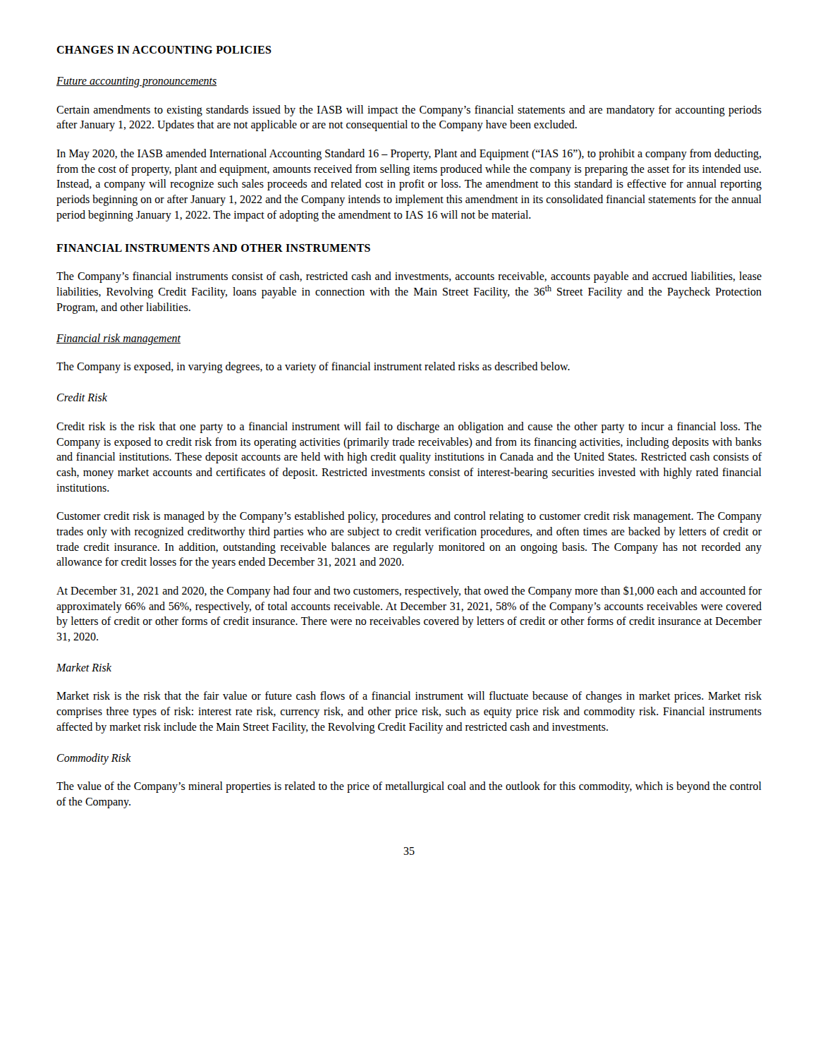CHANGES IN ACCOUNTING POLICIES
Future accounting pronouncements
Certain amendments to existing standards issued by the IASB will impact the Company’s financial statements and are mandatory for accounting periods after January 1, 2022. Updates that are not applicable or are not consequential to the Company have been excluded.
In May 2020, the IASB amended International Accounting Standard 16 – Property, Plant and Equipment (“IAS 16”), to prohibit a company from deducting, from the cost of property, plant and equipment, amounts received from selling items produced while the company is preparing the asset for its intended use. Instead, a company will recognize such sales proceeds and related cost in profit or loss. The amendment to this standard is effective for annual reporting periods beginning on or after January 1, 2022 and the Company intends to implement this amendment in its consolidated financial statements for the annual period beginning January 1, 2022. The impact of adopting the amendment to IAS 16 will not be material.
FINANCIAL INSTRUMENTS AND OTHER INSTRUMENTS
The Company’s financial instruments consist of cash, restricted cash and investments, accounts receivable, accounts payable and accrued liabilities, lease liabilities, Revolving Credit Facility, loans payable in connection with the Main Street Facility, the 36th Street Facility and the Paycheck Protection Program, and other liabilities.
Financial risk management
The Company is exposed, in varying degrees, to a variety of financial instrument related risks as described below.
Credit Risk
Credit risk is the risk that one party to a financial instrument will fail to discharge an obligation and cause the other party to incur a financial loss. The Company is exposed to credit risk from its operating activities (primarily trade receivables) and from its financing activities, including deposits with banks and financial institutions. These deposit accounts are held with high credit quality institutions in Canada and the United States. Restricted cash consists of cash, money market accounts and certificates of deposit. Restricted investments consist of interest-bearing securities invested with highly rated financial institutions.
Customer credit risk is managed by the Company’s established policy, procedures and control relating to customer credit risk management. The Company trades only with recognized creditworthy third parties who are subject to credit verification procedures, and often times are backed by letters of credit or trade credit insurance. In addition, outstanding receivable balances are regularly monitored on an ongoing basis. The Company has not recorded any allowance for credit losses for the years ended December 31, 2021 and 2020.
At December 31, 2021 and 2020, the Company had four and two customers, respectively, that owed the Company more than $1,000 each and accounted for approximately 66% and 56%, respectively, of total accounts receivable. At December 31, 2021, 58% of the Company’s accounts receivables were covered by letters of credit or other forms of credit insurance. There were no receivables covered by letters of credit or other forms of credit insurance at December 31, 2020.
Market Risk
Market risk is the risk that the fair value or future cash flows of a financial instrument will fluctuate because of changes in market prices. Market risk comprises three types of risk: interest rate risk, currency risk, and other price risk, such as equity price risk and commodity risk. Financial instruments affected by market risk include the Main Street Facility, the Revolving Credit Facility and restricted cash and investments.
Commodity Risk
The value of the Company’s mineral properties is related to the price of metallurgical coal and the outlook for this commodity, which is beyond the control of the Company.
35